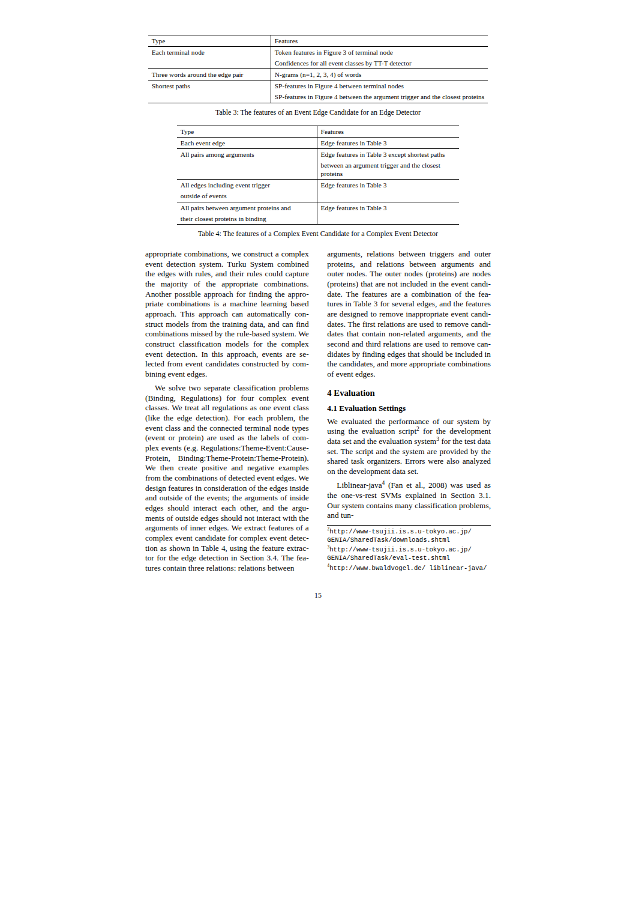| Type | Features |
| Each terminal node | Token features in Figure 3 of terminal node |
| | Confidences for all event classes by TT-T detector |
| Three words around the edge pair | N-grams (n=1, 2, 3, 4) of words |
| Shortest paths | SP-features in Figure 4 between terminal nodes |
| | SP-features in Figure 4 between the argument trigger and the closest proteins |
Table 3: The features of an Event Edge Candidate for an Edge Detector
| Type | Features |
| Each event edge | Edge features in Table 3 |
| All pairs among arguments | Edge features in Table 3 except shortest paths |
| | between an argument trigger and the closest proteins |
| All edges including event trigger | Edge features in Table 3 |
| outside of events | |
| All pairs between argument proteins and | Edge features in Table 3 |
| their closest proteins in binding | |
Table 4: The features of a Complex Event Candidate for a Complex Event Detector
appropriate combinations, we construct a complex event detection system. Turku System combined the edges with rules, and their rules could capture the majority of the appropriate combinations. Another possible approach for finding the appropriate combinations is a machine learning based approach. This approach can automatically construct models from the training data, and can find combinations missed by the rule-based system. We construct classification models for the complex event detection. In this approach, events are selected from event candidates constructed by combining event edges.
We solve two separate classification problems (Binding, Regulations) for four complex event classes. We treat all regulations as one event class (like the edge detection). For each problem, the event class and the connected terminal node types (event or protein) are used as the labels of complex events (e.g. Regulations:Theme-Event:Cause-Protein, Binding:Theme-Protein:Theme-Protein). We then create positive and negative examples from the combinations of detected event edges. We design features in consideration of the edges inside and outside of the events; the arguments of inside edges should interact each other, and the arguments of outside edges should not interact with the arguments of inner edges. We extract features of a complex event candidate for complex event detection as shown in Table 4, using the feature extractor for the edge detection in Section 3.4. The features contain three relations: relations between
arguments, relations between triggers and outer proteins, and relations between arguments and outer nodes. The outer nodes (proteins) are nodes (proteins) that are not included in the event candidate. The features are a combination of the features in Table 3 for several edges, and the features are designed to remove inappropriate event candidates. The first relations are used to remove candidates that contain non-related arguments, and the second and third relations are used to remove candidates by finding edges that should be included in the candidates, and more appropriate combinations of event edges.
4 Evaluation
4.1 Evaluation Settings
We evaluated the performance of our system by using the evaluation script2 for the development data set and the evaluation system3 for the test data set. The script and the system are provided by the shared task organizers. Errors were also analyzed on the development data set.
Liblinear-java4 (Fan et al., 2008) was used as the one-vs-rest SVMs explained in Section 3.1. Our system contains many classification problems, and tun-
2http://www-tsujii.is.s.u-tokyo.ac.jp/ GENIA/SharedTask/downloads.shtml
3http://www-tsujii.is.s.u-tokyo.ac.jp/ GENIA/SharedTask/eval-test.shtml
4http://www.bwaldvogel.de/ liblinear-java/
15